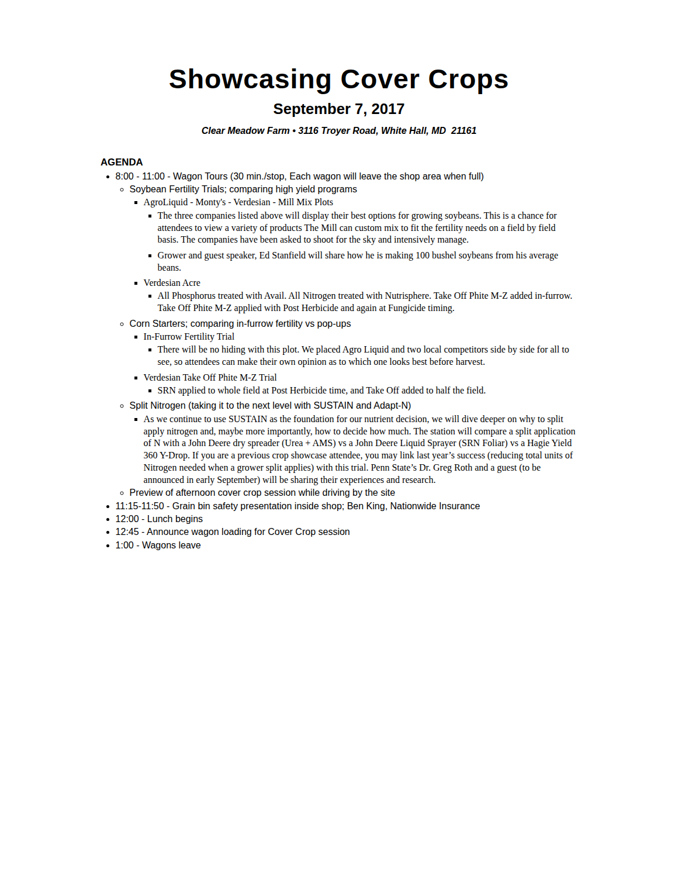Showcasing Cover Crops
September 7, 2017
Clear Meadow Farm • 3116 Troyer Road, White Hall, MD 21161
AGENDA
8:00 - 11:00 - Wagon Tours (30 min./stop, Each wagon will leave the shop area when full)
Soybean Fertility Trials; comparing high yield programs
AgroLiquid - Monty's - Verdesian - Mill Mix Plots
The three companies listed above will display their best options for growing soybeans. This is a chance for attendees to view a variety of products The Mill can custom mix to fit the fertility needs on a field by field basis. The companies have been asked to shoot for the sky and intensively manage.
Grower and guest speaker, Ed Stanfield will share how he is making 100 bushel soybeans from his average beans.
Verdesian Acre
All Phosphorus treated with Avail. All Nitrogen treated with Nutrisphere. Take Off Phite M-Z added in-furrow. Take Off Phite M-Z applied with Post Herbicide and again at Fungicide timing.
Corn Starters; comparing in-furrow fertility vs pop-ups
In-Furrow Fertility Trial
There will be no hiding with this plot. We placed Agro Liquid and two local competitors side by side for all to see, so attendees can make their own opinion as to which one looks best before harvest.
Verdesian Take Off Phite M-Z Trial
SRN applied to whole field at Post Herbicide time, and Take Off added to half the field.
Split Nitrogen (taking it to the next level with SUSTAIN and Adapt-N)
As we continue to use SUSTAIN as the foundation for our nutrient decision, we will dive deeper on why to split apply nitrogen and, maybe more importantly, how to decide how much. The station will compare a split application of N with a John Deere dry spreader (Urea + AMS) vs a John Deere Liquid Sprayer (SRN Foliar) vs a Hagie Yield 360 Y-Drop. If you are a previous crop showcase attendee, you may link last year’s success (reducing total units of Nitrogen needed when a grower split applies) with this trial. Penn State’s Dr. Greg Roth and a guest (to be announced in early September) will be sharing their experiences and research.
Preview of afternoon cover crop session while driving by the site
11:15-11:50 - Grain bin safety presentation inside shop; Ben King, Nationwide Insurance
12:00 - Lunch begins
12:45 - Announce wagon loading for Cover Crop session
1:00 - Wagons leave